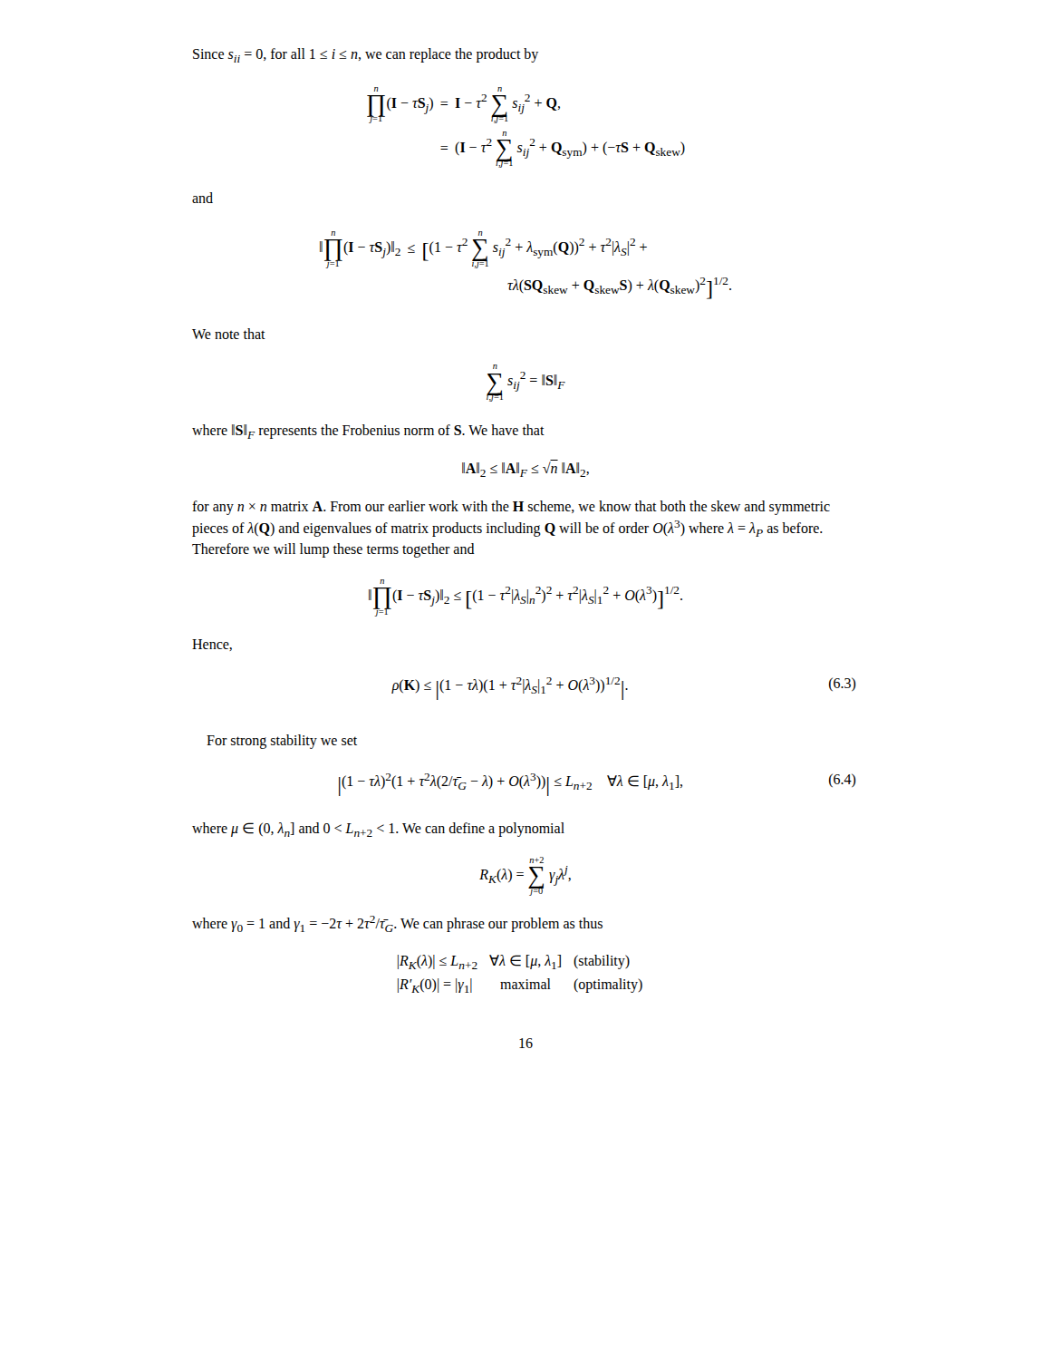Since sii = 0, for all 1 ≤ i ≤ n, we can replace the product by
| n ∏ j =1 ( I − τ S j ) | = | I − τ 2 n ∑ i , j =1 s ij 2 + Q , |
| | = | ( I − τ 2 n ∑ i , j =1 s ij 2 + Q sym ) + (− τ S + Q skew ) |
and
| ‖ n ∏ j =1 ( I − τ S j )‖ 2 | ≤ | [ (1 − τ 2 n ∑ i , j =1 s ij 2 + λ sym ( Q )) 2 + τ 2 / λ S / 2 + |
| | | τλ ( SQ skew + Q skew S ) + λ ( Q skew ) 2 ] 1/2 . |
We note that
n∑i,j=1 sij2 = ‖S‖F
where ‖S‖F represents the Frobenius norm of S. We have that
‖A‖2 ≤ ‖A‖F ≤ √n ‖A‖2,
for any n × n matrix A. From our earlier work with the H scheme, we know that both the skew and symmetric pieces of λ(Q) and eigenvalues of matrix products including Q will be of order O(λ3) where λ = λP as before. Therefore we will lump these terms together and
‖n∏j=1(I − τSj)‖2 ≤ [(1 − τ2|λS|n2)2 + τ2|λS|12 + O(λ3)]1/2.
Hence,
(6.3) ρ(K) ≤ |(1 − τλ)(1 + τ2|λS|12 + O(λ3))1/2|.
For strong stability we set
(6.4) |(1 − τλ)2(1 + τ2λ(2/τ̄G − λ) + O(λ3))| ≤ Ln+2 ∀λ ∈ [μ, λ1],
where μ ∈ (0, λn] and 0 < Ln+2 < 1. We can define a polynomial
RK(λ) = n+2∑j=0 γj λj,
where γ0 = 1 and γ1 = −2τ + 2τ2/τ̄G. We can phrase our problem as thus
| / R K ( λ )/ ≤ L n +2 | ∀ λ ∈ [ μ , λ 1 ] | (stability) |
| / R′ K (0)/ = / γ 1 / | maximal | (optimality) |
16